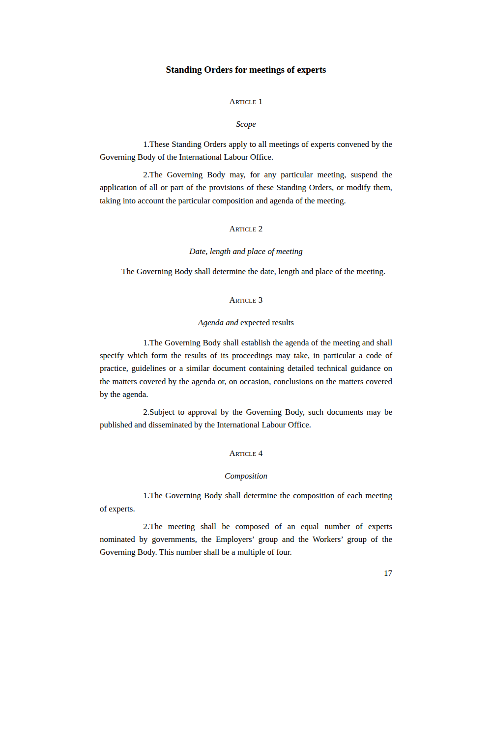Standing Orders for meetings of experts
Article 1
Scope
1. These Standing Orders apply to all meetings of experts convened by the Governing Body of the International Labour Office.
2. The Governing Body may, for any particular meeting, suspend the application of all or part of the provisions of these Standing Orders, or modify them, taking into account the particular composition and agenda of the meeting.
Article 2
Date, length and place of meeting
The Governing Body shall determine the date, length and place of the meeting.
Article 3
Agenda and expected results
1. The Governing Body shall establish the agenda of the meeting and shall specify which form the results of its proceedings may take, in particular a code of practice, guidelines or a similar document containing detailed technical guidance on the matters covered by the agenda or, on occasion, conclusions on the matters covered by the agenda.
2. Subject to approval by the Governing Body, such documents may be published and disseminated by the International Labour Office.
Article 4
Composition
1. The Governing Body shall determine the composition of each meeting of experts.
2. The meeting shall be composed of an equal number of experts nominated by governments, the Employers’ group and the Workers’ group of the Governing Body. This number shall be a multiple of four.
17